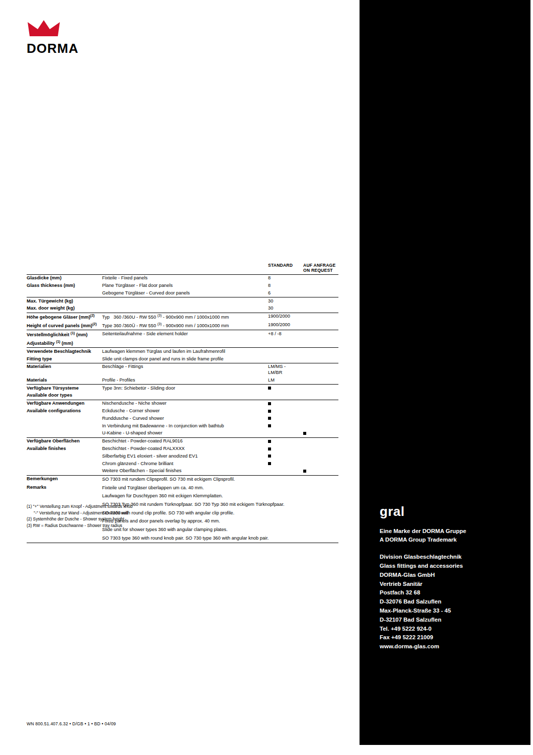DORMA
gral
Eine Marke der DORMA Gruppe
A DORMA Group Trademark
Division Glasbeschlagtechnik
Glass fittings and accessories
DORMA-Glas GmbH
Vertrieb Sanitär
Postfach 32 68
D-32076 Bad Salzuflen
Max-Planck-Straße 33 - 45
D-32107 Bad Salzuflen
Tel. +49 5222 924-0
Fax +49 5222 21009
www.dorma-glas.com
| | | STANDARD | AUF ANFRAGE ON REQUEST |
| Glasdicke (mm) | Fixteile - Fixed panels | 8 | |
| Glass thickness (mm) | Plane Türgläser - Flat door panels | 8 | |
| | Gebogene Türgläser - Curved door panels | 6 | |
| Max. Türgewicht (kg) | | 30 | |
| Max. door weight (kg) | | 30 | |
| Höhe gebogene Gläser (mm) (2) | Typ 360 /360U - RW 550 (3) - 900x900 mm / 1000x1000 mm | 1900/2000 | |
| Height of curved panels (mm) (2) | Type 360 /360Ü - RW 550 (3) - 900x900 mm / 1000x1000 mm | 1900/2000 | |
| Verstellmöglichkeit (1) (mm) | Seitenteilaufnahme - Side element holder | +8 / -8 | |
| Adjustability (1) (mm) | | | |
| Verwendete Beschlagtechnik | Laufwagen klemmen Türglas und laufen im Laufrahmenrofil | | |
| Fitting type | Slide unit clamps door panel and runs in slide frame profile | | |
| Materialien | Beschläge - Fittings | LM/MS - LM/BR | |
| Materials | Profile - Profiles | LM | |
| Verfügbare Türsysteme | Type 3nn: Schiebetür - Sliding door | | |
| Available door types | | | |
| Verfügbare Anwendungen | Nischendusche - Niche shower | | |
| Available configurations | Eckdusche - Corner shower | | |
| | Runddusche - Curved shower | | |
| | In Verbindung mit Badewanne - In conjunction with bathtub | | |
| | U-Kabine - U-shaped shower | | |
| Verfügbare Oberflächen | Beschichtet - Powder-coated RAL9016 | | |
| Available finishes | Beschichtet - Powder-coated RALXXXX | | |
| | Silberfarbig EV1 eloxiert - silver anodized EV1 | | |
| | Chrom glänzend - Chrome brilliant | | |
| | Weitere Oberflächen - Special finishes | | |
| Bemerkungen | SO 7303 mit rundem Clipsprofil. SO 730 mit eckigem Clipsprofil. |
| Remarks | Fixteile und Türgläser überlappen um ca. 40 mm. |
| | Laufwagen für Duschtypen 360 mit eckigen Klemmplatten. |
| | SO 7303 Typ 360 mit rundem Türknopfpaar. SO 730 Typ 360 mit eckigem Türknopfpaar. |
| | SO 7303 with round clip profile. SO 730 with angular clip profile. |
| | Fixed panels and door panels overlap by approx. 40 mm. |
| | Slide unit for shower types 360 with angular clamping plates. |
| | SO 7303 type 360 with round knob pair. SO 730 type 360 with angular knob pair. |
(1) "+" Verstellung zum Knopf - Adjustment towards knob
"-" Verstellung zur Wand - Adjustment towards wall
(2) Systemhöhe der Dusche - Shower system height
(3) RW = Radius Duschwanne - Shower tray radius
WN 800.51.407.6.32 • D/GB • 1 • BD • 04/09